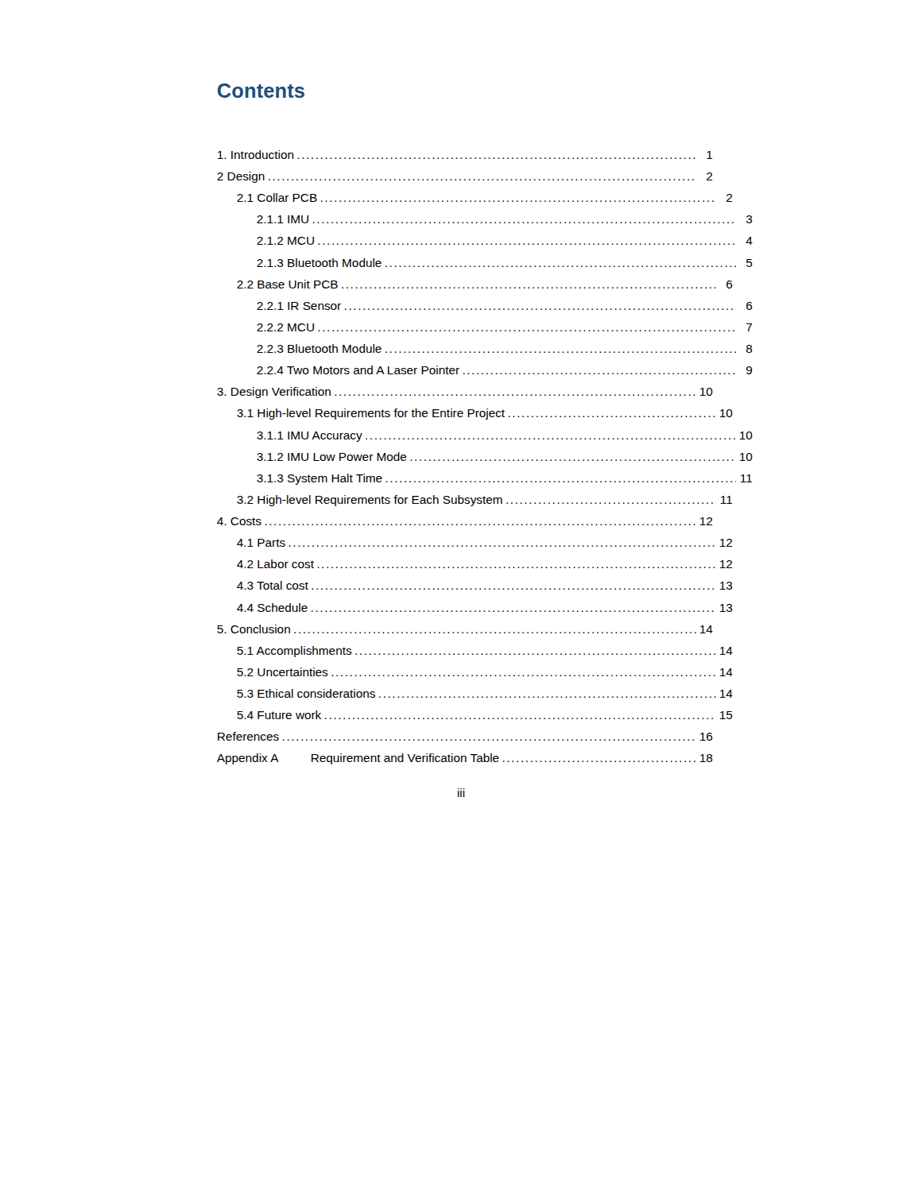Contents
1. Introduction ........................................................................................................................................... 1
2 Design ..................................................................................................................................................... 2
2.1 Collar PCB ......................................................................................................................................... 2
2.1.1 IMU ................................................................................................................................................. 3
2.1.2 MCU .............................................................................................................................................. 4
2.1.3 Bluetooth Module ......................................................................................................................... 5
2.2 Base Unit PCB .................................................................................................................................. 6
2.2.1 IR Sensor ....................................................................................................................................... 6
2.2.2 MCU .............................................................................................................................................. 7
2.2.3 Bluetooth Module ......................................................................................................................... 8
2.2.4 Two Motors and A Laser Pointer .............................................................................................. 9
3. Design Verification .............................................................................................................................. 10
3.1 High-level Requirements for the Entire Project ............................................................................. 10
3.1.1 IMU Accuracy .............................................................................................................. 10
3.1.2 IMU Low Power Mode ................................................................................................. 10
3.1.3 System Halt Time ....................................................................................................... 11
3.2 High-level Requirements for Each Subsystem ............................................................................... 11
4. Costs ..................................................................................................................................................... 12
4.1 Parts .................................................................................................................................................. 12
4.2 Labor cost ......................................................................................................................................... 12
4.3 Total cost .......................................................................................................................................... 13
4.4 Schedule .......................................................................................................................................... 13
5. Conclusion ........................................................................................................................................... 14
5.1 Accomplishments ............................................................................................................................. 14
5.2 Uncertainties ..................................................................................................................................... 14
5.3 Ethical considerations ......................................................................................................................... 14
5.4 Future work ....................................................................................................................................... 15
References .............................................................................................................................................. 16
Appendix A Requirement and Verification Table .............................................................................. 18
iii